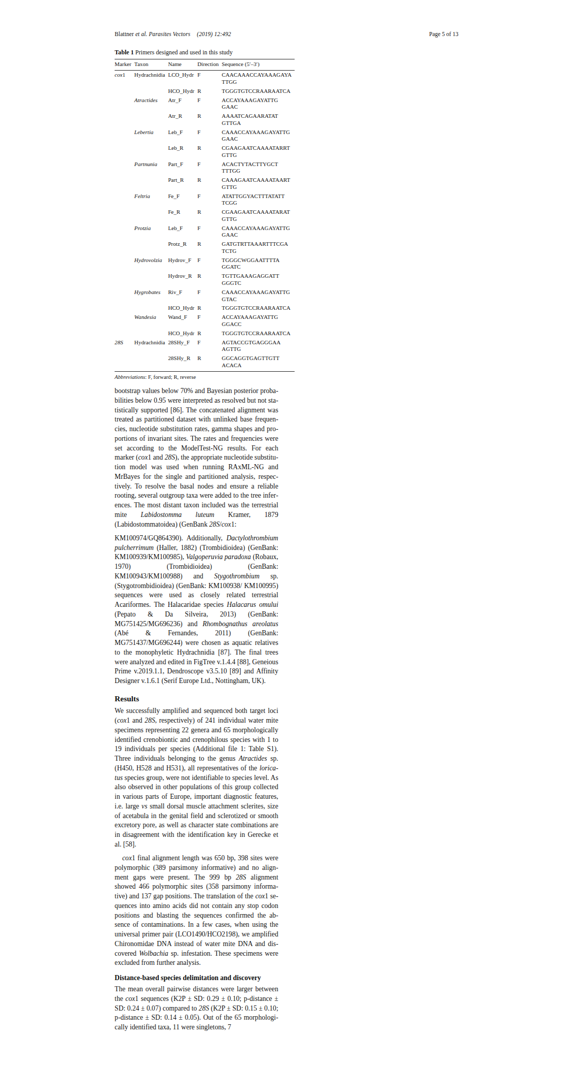Blattner et al. Parasites Vectors (2019) 12:492
Page 5 of 13
Table 1 Primers designed and used in this study
| Marker | Taxon | Name | Direction | Sequence (5′–3′) |
| --- | --- | --- | --- | --- |
| cox 1 | Hydrachnidia | LCO_Hydr | F | CAACAAACCAYAAAGAYA TTGG |
| | | HCO_Hydr | R | TGGGTGTCCRAARAATCA |
| | Atractides | Atr_F | F | ACCAYAAAGAYATTG GAAC |
| | | Atr_R | R | AAAATCAGAARATAT GTTGA |
| | Lebertia | Leb_F | F | CAAACCAYAAAGAYATTG GAAC |
| | | Leb_R | R | CGAAGAATCAAAATARRT GTTG |
| | Partnunia | Part_F | F | ACACTYTACTTYGCT TTTGG |
| | | Part_R | R | CAAAGAATCAAAATAART GTTG |
| | Feltria | Fe_F | F | ATATTGGYACTTTATATT TCGG |
| | | Fe_R | R | CGAAGAATCAAAATARAT GTTG |
| | Protzia | Leb_F | F | CAAACCAYAAAGAYATTG GAAC |
| | | Protz_R | R | GATGTRTTAAARTTTCGA TCTG |
| | Hydrovolzia | Hydrov_F | F | TGGGCWGGAATTTTA GGATC |
| | | Hydrov_R | R | TGTTGAAAGAGGATT GGGTC |
| | Hygrobates | Riv_F | F | CAAACCAYAAAGAYATTG GTAC |
| | | HCO_Hydr | R | TGGGTGTCCRAARAATCA |
| | Wandesia | Wand_F | F | ACCAYAAAGAYATTG GGACC |
| | | HCO_Hydr | R | TGGGTGTCCRAARAATCA |
| 28S | Hydrachnidia | 28SHy_F | F | AGTACCGTGAGGGAA AGTTG |
| | | 28SHy_R | R | GGCAGGTGAGTTGTT ACACA |
Abbreviations: F, forward; R, reverse
bootstrap values below 70% and Bayesian posterior probabilities below 0.95 were interpreted as resolved but not statistically supported [86]. The concatenated alignment was treated as partitioned dataset with unlinked base frequencies, nucleotide substitution rates, gamma shapes and proportions of invariant sites. The rates and frequencies were set according to the ModelTest-NG results. For each marker (cox1 and 28S), the appropriate nucleotide substitution model was used when running RAxML-NG and MrBayes for the single and partitioned analysis, respectively. To resolve the basal nodes and ensure a reliable rooting, several outgroup taxa were added to the tree inferences. The most distant taxon included was the terrestrial mite Labidostomma luteum Kramer, 1879 (Labidostommatoidea) (GenBank 28S/cox1:
KM100974/GQ864390). Additionally, Dactylothrombium pulcherrimum (Haller, 1882) (Trombidioidea) (GenBank: KM100939/KM100985), Valgoperuvia paradoxa (Robaux, 1970) (Trombidioidea) (GenBank: KM100943/KM100988) and Stygothrombium sp. (Stygotrombidioidea) (GenBank: KM100938/ KM100995) sequences were used as closely related terrestrial Acariformes. The Halacaridae species Halacarus omului (Pepato & Da Silveira, 2013) (GenBank: MG751425/MG696236) and Rhombognathus areolatus (Abé & Fernandes, 2011) (GenBank: MG751437/MG696244) were chosen as aquatic relatives to the monophyletic Hydrachnidia [87]. The final trees were analyzed and edited in FigTree v.1.4.4 [88], Geneious Prime v.2019.1.1, Dendroscope v3.5.10 [89] and Affinity Designer v.1.6.1 (Serif Europe Ltd., Nottingham, UK).
Results
We successfully amplified and sequenced both target loci (cox1 and 28S, respectively) of 241 individual water mite specimens representing 22 genera and 65 morphologically identified crenobiontic and crenophilous species with 1 to 19 individuals per species (Additional file 1: Table S1). Three individuals belonging to the genus Atractides sp. (H450, H528 and H531), all representatives of the loricatus species group, were not identifiable to species level. As also observed in other populations of this group collected in various parts of Europe, important diagnostic features, i.e. large vs small dorsal muscle attachment sclerites, size of acetabula in the genital field and sclerotized or smooth excretory pore, as well as character state combinations are in disagreement with the identification key in Gerecke et al. [58].
cox1 final alignment length was 650 bp, 398 sites were polymorphic (389 parsimony informative) and no alignment gaps were present. The 999 bp 28S alignment showed 466 polymorphic sites (358 parsimony informative) and 137 gap positions. The translation of the cox1 sequences into amino acids did not contain any stop codon positions and blasting the sequences confirmed the absence of contaminations. In a few cases, when using the universal primer pair (LCO1490/HCO2198), we amplified Chironomidae DNA instead of water mite DNA and discovered Wolbachia sp. infestation. These specimens were excluded from further analysis.
Distance-based species delimitation and discovery
The mean overall pairwise distances were larger between the cox1 sequences (K2P ± SD: 0.29 ± 0.10; p-distance ± SD: 0.24 ± 0.07) compared to 28S (K2P ± SD: 0.15 ± 0.10; p-distance ± SD: 0.14 ± 0.05). Out of the 65 morphologically identified taxa, 11 were singletons, 7